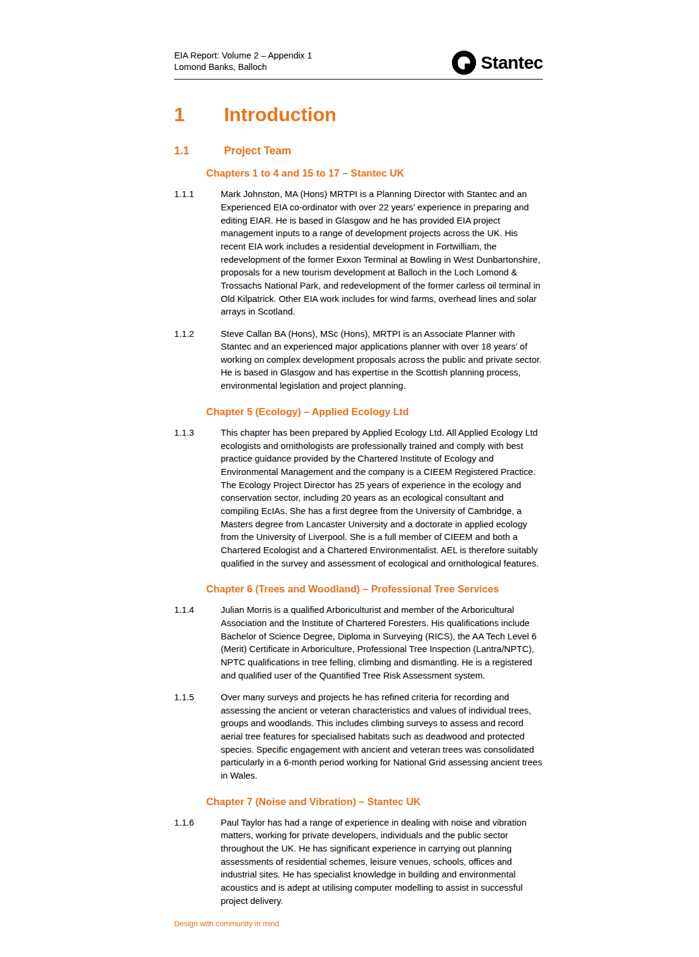EIA Report: Volume 2 – Appendix 1
Lomond Banks, Balloch
Stantec
1 Introduction
1.1 Project Team
Chapters 1 to 4 and 15 to 17 – Stantec UK
1.1.1 Mark Johnston, MA (Hons) MRTPI is a Planning Director with Stantec and an Experienced EIA co-ordinator with over 22 years’ experience in preparing and editing EIAR. He is based in Glasgow and he has provided EIA project management inputs to a range of development projects across the UK. His recent EIA work includes a residential development in Fortwilliam, the redevelopment of the former Exxon Terminal at Bowling in West Dunbartonshire, proposals for a new tourism development at Balloch in the Loch Lomond & Trossachs National Park, and redevelopment of the former carless oil terminal in Old Kilpatrick. Other EIA work includes for wind farms, overhead lines and solar arrays in Scotland.
1.1.2 Steve Callan BA (Hons), MSc (Hons), MRTPI is an Associate Planner with Stantec and an experienced major applications planner with over 18 years’ of working on complex development proposals across the public and private sector. He is based in Glasgow and has expertise in the Scottish planning process, environmental legislation and project planning.
Chapter 5 (Ecology) – Applied Ecology Ltd
1.1.3 This chapter has been prepared by Applied Ecology Ltd. All Applied Ecology Ltd ecologists and ornithologists are professionally trained and comply with best practice guidance provided by the Chartered Institute of Ecology and Environmental Management and the company is a CIEEM Registered Practice. The Ecology Project Director has 25 years of experience in the ecology and conservation sector, including 20 years as an ecological consultant and compiling EcIAs. She has a first degree from the University of Cambridge, a Masters degree from Lancaster University and a doctorate in applied ecology from the University of Liverpool. She is a full member of CIEEM and both a Chartered Ecologist and a Chartered Environmentalist. AEL is therefore suitably qualified in the survey and assessment of ecological and ornithological features.
Chapter 6 (Trees and Woodland) – Professional Tree Services
1.1.4 Julian Morris is a qualified Arboriculturist and member of the Arboricultural Association and the Institute of Chartered Foresters. His qualifications include Bachelor of Science Degree, Diploma in Surveying (RICS), the AA Tech Level 6 (Merit) Certificate in Arboriculture, Professional Tree Inspection (Lantra/NPTC), NPTC qualifications in tree felling, climbing and dismantling. He is a registered and qualified user of the Quantified Tree Risk Assessment system.
1.1.5 Over many surveys and projects he has refined criteria for recording and assessing the ancient or veteran characteristics and values of individual trees, groups and woodlands. This includes climbing surveys to assess and record aerial tree features for specialised habitats such as deadwood and protected species. Specific engagement with ancient and veteran trees was consolidated particularly in a 6-month period working for National Grid assessing ancient trees in Wales.
Chapter 7 (Noise and Vibration) – Stantec UK
1.1.6 Paul Taylor has had a range of experience in dealing with noise and vibration matters, working for private developers, individuals and the public sector throughout the UK. He has significant experience in carrying out planning assessments of residential schemes, leisure venues, schools, offices and industrial sites. He has specialist knowledge in building and environmental acoustics and is adept at utilising computer modelling to assist in successful project delivery.
Design with community in mind